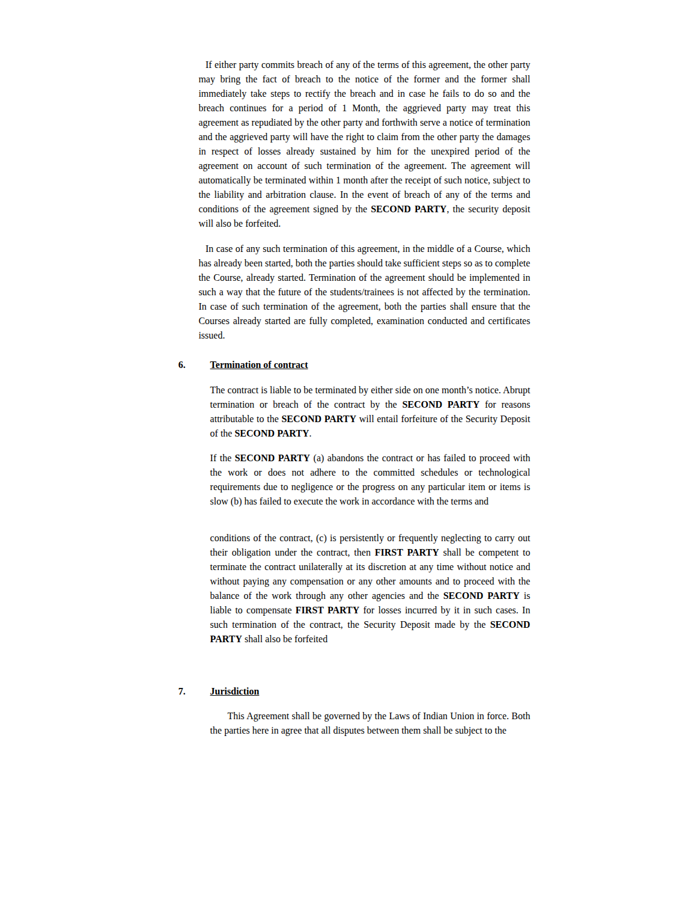If either party commits breach of any of the terms of this agreement, the other party may bring the fact of breach to the notice of the former and the former shall immediately take steps to rectify the breach and in case he fails to do so and the breach continues for a period of 1 Month, the aggrieved party may treat this agreement as repudiated by the other party and forthwith serve a notice of termination and the aggrieved party will have the right to claim from the other party the damages in respect of losses already sustained by him for the unexpired period of the agreement on account of such termination of the agreement. The agreement will automatically be terminated within 1 month after the receipt of such notice, subject to the liability and arbitration clause. In the event of breach of any of the terms and conditions of the agreement signed by the SECOND PARTY, the security deposit will also be forfeited.
In case of any such termination of this agreement, in the middle of a Course, which has already been started, both the parties should take sufficient steps so as to complete the Course, already started. Termination of the agreement should be implemented in such a way that the future of the students/trainees is not affected by the termination. In case of such termination of the agreement, both the parties shall ensure that the Courses already started are fully completed, examination conducted and certificates issued.
6.
Termination of contract
The contract is liable to be terminated by either side on one month’s notice. Abrupt termination or breach of the contract by the SECOND PARTY for reasons attributable to the SECOND PARTY will entail forfeiture of the Security Deposit of the SECOND PARTY.
If the SECOND PARTY (a) abandons the contract or has failed to proceed with the work or does not adhere to the committed schedules or technological requirements due to negligence or the progress on any particular item or items is slow (b) has failed to execute the work in accordance with the terms and
conditions of the contract, (c) is persistently or frequently neglecting to carry out their obligation under the contract, then FIRST PARTY shall be competent to terminate the contract unilaterally at its discretion at any time without notice and without paying any compensation or any other amounts and to proceed with the balance of the work through any other agencies and the SECOND PARTY is liable to compensate FIRST PARTY for losses incurred by it in such cases. In such termination of the contract, the Security Deposit made by the SECOND PARTY shall also be forfeited
7.
Jurisdiction
This Agreement shall be governed by the Laws of Indian Union in force. Both the parties here in agree that all disputes between them shall be subject to the